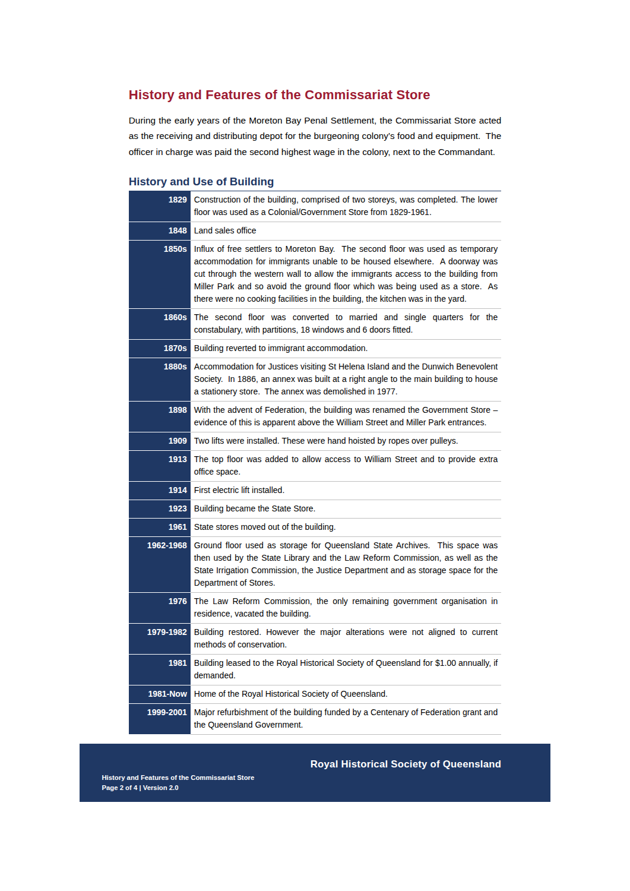History and Features of the Commissariat Store
During the early years of the Moreton Bay Penal Settlement, the Commissariat Store acted as the receiving and distributing depot for the burgeoning colony’s food and equipment. The officer in charge was paid the second highest wage in the colony, next to the Commandant.
History and Use of Building
| 1829 | Construction of the building, comprised of two storeys, was completed. The lower floor was used as a Colonial/Government Store from 1829-1961. |
| 1848 | Land sales office |
| 1850s | Influx of free settlers to Moreton Bay. The second floor was used as temporary accommodation for immigrants unable to be housed elsewhere. A doorway was cut through the western wall to allow the immigrants access to the building from Miller Park and so avoid the ground floor which was being used as a store. As there were no cooking facilities in the building, the kitchen was in the yard. |
| 1860s | The second floor was converted to married and single quarters for the constabulary, with partitions, 18 windows and 6 doors fitted. |
| 1870s | Building reverted to immigrant accommodation. |
| 1880s | Accommodation for Justices visiting St Helena Island and the Dunwich Benevolent Society. In 1886, an annex was built at a right angle to the main building to house a stationery store. The annex was demolished in 1977. |
| 1898 | With the advent of Federation, the building was renamed the Government Store – evidence of this is apparent above the William Street and Miller Park entrances. |
| 1909 | Two lifts were installed. These were hand hoisted by ropes over pulleys. |
| 1913 | The top floor was added to allow access to William Street and to provide extra office space. |
| 1914 | First electric lift installed. |
| 1923 | Building became the State Store. |
| 1961 | State stores moved out of the building. |
| 1962-1968 | Ground floor used as storage for Queensland State Archives. This space was then used by the State Library and the Law Reform Commission, as well as the State Irrigation Commission, the Justice Department and as storage space for the Department of Stores. |
| 1976 | The Law Reform Commission, the only remaining government organisation in residence, vacated the building. |
| 1979-1982 | Building restored. However the major alterations were not aligned to current methods of conservation. |
| 1981 | Building leased to the Royal Historical Society of Queensland for $1.00 annually, if demanded. |
| 1981-Now | Home of the Royal Historical Society of Queensland. |
| 1999-2001 | Major refurbishment of the building funded by a Centenary of Federation grant and the Queensland Government. |
Royal Historical Society of Queensland
History and Features of the Commissariat Store
Page 2 of 4 | Version 2.0